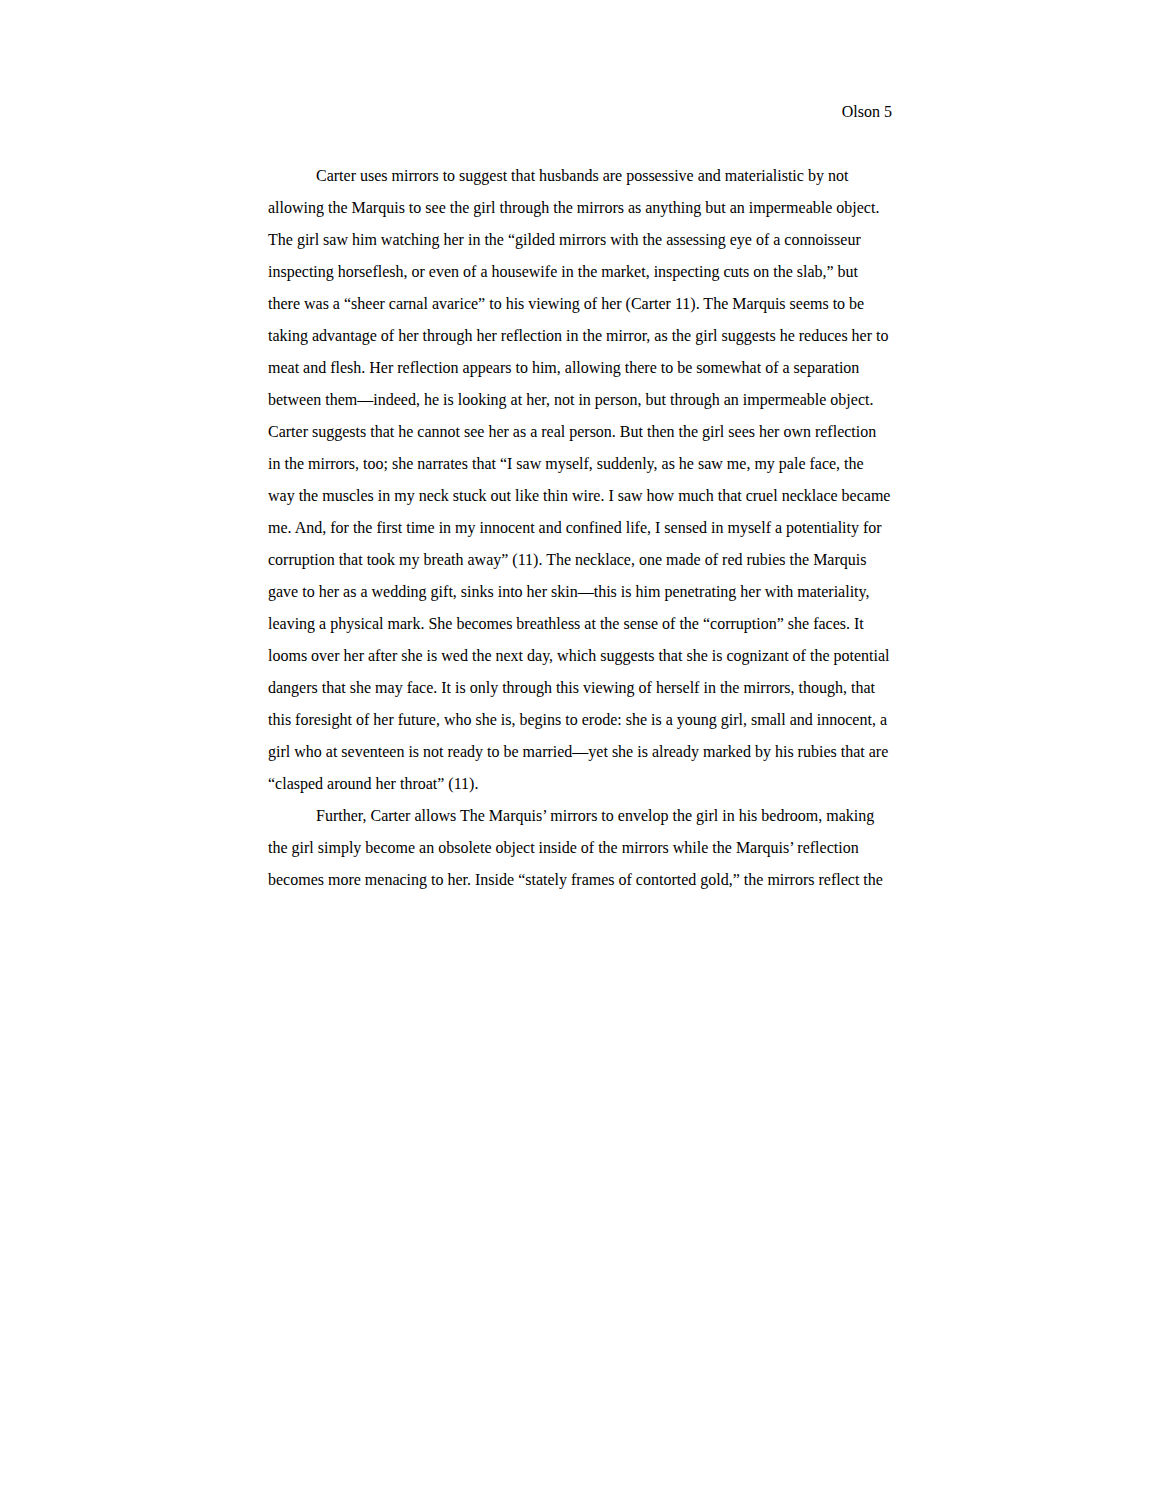Olson 5
Carter uses mirrors to suggest that husbands are possessive and materialistic by not allowing the Marquis to see the girl through the mirrors as anything but an impermeable object. The girl saw him watching her in the “gilded mirrors with the assessing eye of a connoisseur inspecting horseflesh, or even of a housewife in the market, inspecting cuts on the slab,” but there was a “sheer carnal avarice” to his viewing of her (Carter 11). The Marquis seems to be taking advantage of her through her reflection in the mirror, as the girl suggests he reduces her to meat and flesh. Her reflection appears to him, allowing there to be somewhat of a separation between them—indeed, he is looking at her, not in person, but through an impermeable object. Carter suggests that he cannot see her as a real person. But then the girl sees her own reflection in the mirrors, too; she narrates that “I saw myself, suddenly, as he saw me, my pale face, the way the muscles in my neck stuck out like thin wire. I saw how much that cruel necklace became me. And, for the first time in my innocent and confined life, I sensed in myself a potentiality for corruption that took my breath away” (11). The necklace, one made of red rubies the Marquis gave to her as a wedding gift, sinks into her skin—this is him penetrating her with materiality, leaving a physical mark. She becomes breathless at the sense of the “corruption” she faces. It looms over her after she is wed the next day, which suggests that she is cognizant of the potential dangers that she may face. It is only through this viewing of herself in the mirrors, though, that this foresight of her future, who she is, begins to erode: she is a young girl, small and innocent, a girl who at seventeen is not ready to be married—yet she is already marked by his rubies that are “clasped around her throat” (11).
Further, Carter allows The Marquis’ mirrors to envelop the girl in his bedroom, making the girl simply become an obsolete object inside of the mirrors while the Marquis’ reflection becomes more menacing to her. Inside “stately frames of contorted gold,” the mirrors reflect the